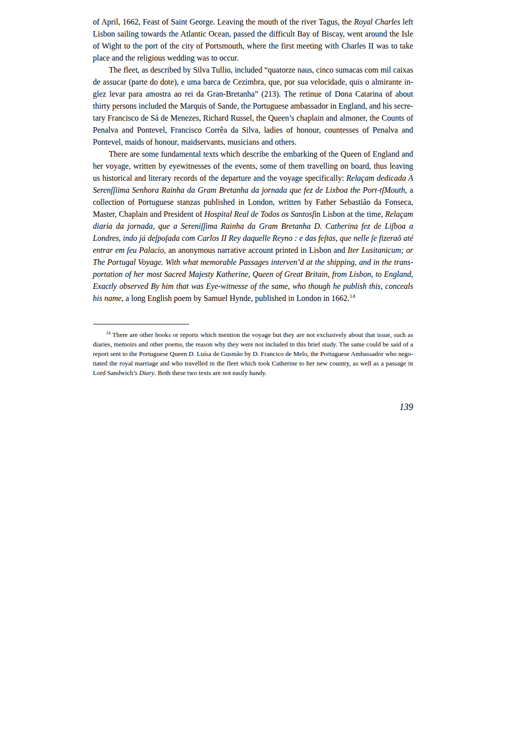of April, 1662, Feast of Saint George. Leaving the mouth of the river Tagus, the Royal Charles left Lisbon sailing towards the Atlantic Ocean, passed the difficult Bay of Biscay, went around the Isle of Wight to the port of the city of Portsmouth, where the first meeting with Charles II was to take place and the religious wedding was to occur.
The fleet, as described by Silva Tullio, included “quatorze naus, cinco sumacas com mil caixas de assucar (parte do dote), e uma barca de Cezimbra, que, por sua velocidade, quis o almirante inglez levar para amostra ao rei da Gran-Bretanha” (213). The retinue of Dona Catarina of about thirty persons included the Marquis of Sande, the Portuguese ambassador in England, and his secretary Francisco de Sá de Menezes, Richard Russel, the Queen’s chaplain and almoner, the Counts of Penalva and Pontevel, Francisco Corrêa da Silva, ladies of honour, countesses of Penalva and Pontevel, maids of honour, maidservants, musicians and others.
There are some fundamental texts which describe the embarking of the Queen of England and her voyage, written by eyewitnesses of the events, some of them travelling on board, thus leaving us historical and literary records of the departure and the voyage specifically: Relaçam dedicada A Serenſſiima Senhora Rainha da Gram Bretanha da jornada que fez de Lixboa the Port-tſMouth, a collection of Portuguese stanzas published in London, written by Father Sebastião da Fonseca, Master, Chaplain and President of Hospital Real de Todos os Santosſin Lisbon at the time, Relaçam diaria da jornada, que a Sereniſſima Rainha da Gram Bretanha D. Catherina fez de Liſboa a Londres, indo já deſpoſada com Carlos II Rey daquelle Reyno : e das feſtas, que nelle ſe fizeraō até entrar em ſeu Palacio, an anonymous narrative account printed in Lisbon and Iter Lusitanicum; or The Portugal Voyage. With what memorable Passages interven’d at the shipping, and in the transportation of her most Sacred Majesty Katherine, Queen of Great Britain, from Lisbon, to England, Exactly observed By him that was Eye-witnesse of the same, who though he publish this, conceals his name, a long English poem by Samuel Hynde, published in London in 1662.14
14 There are other books or reports which mention the voyage but they are not exclusively about that issue, such as diaries, memoirs and other poems, the reason why they were not included in this brief study. The same could be said of a report sent to the Portuguese Queen D. Luísa de Gusmão by D. Francico de Melo, the Portuguese Ambassador who negotiated the royal marriage and who travelled in the fleet which took Catherine to her new country, as well as a passage in Lord Sandwich’s Diary. Both these two texts are not easily handy.
139